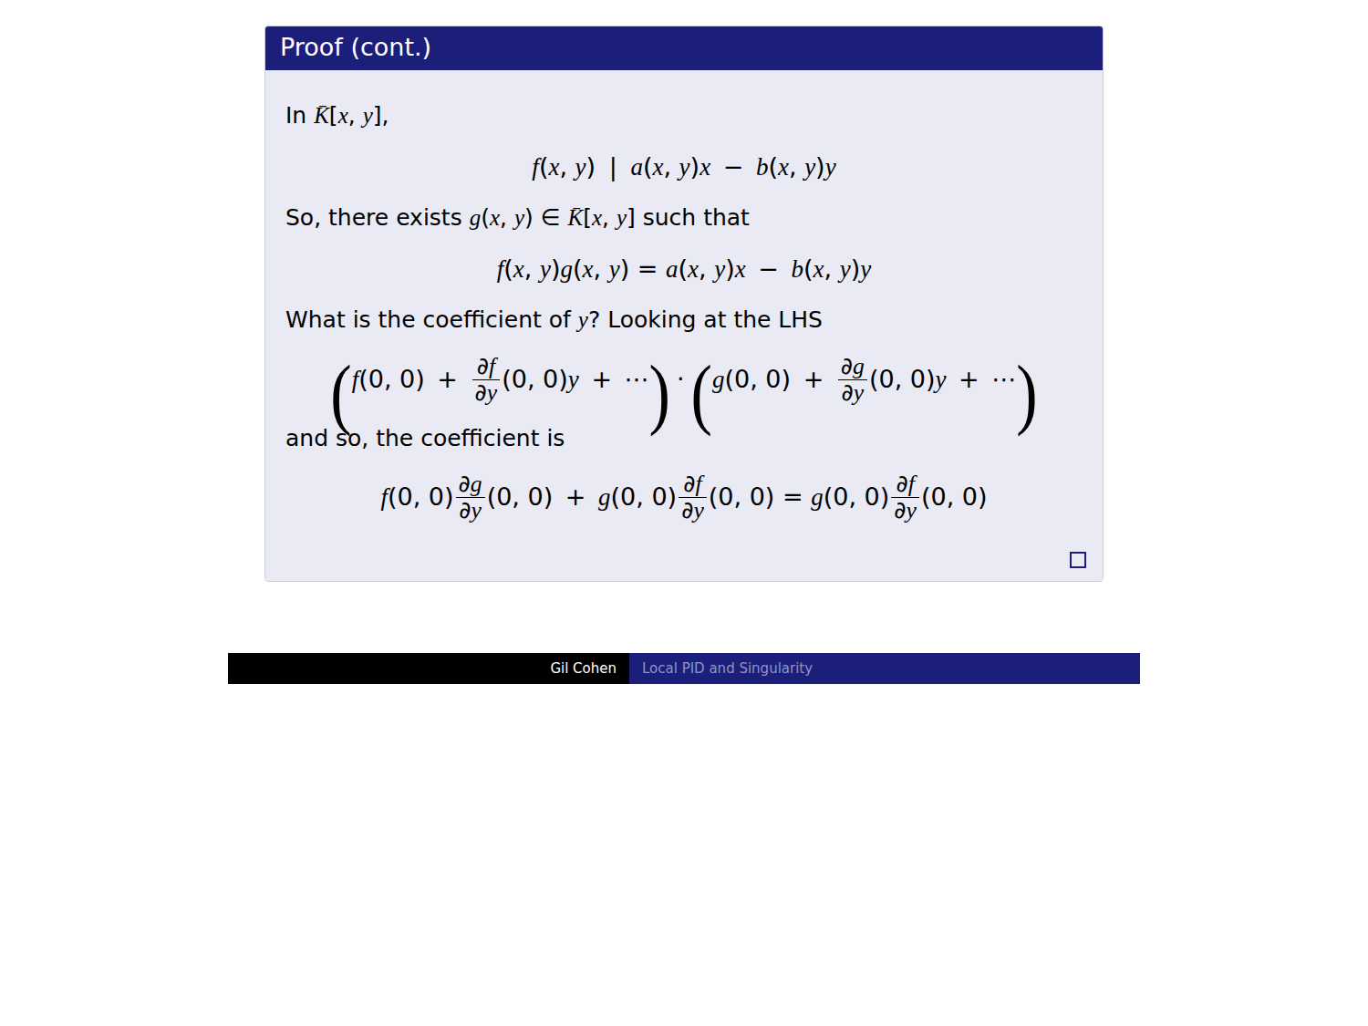Proof (cont.)
In K̄[x, y],
f(x, y) | a(x, y)x − b(x, y)y
So, there exists g(x, y) ∈ K̄[x, y] such that
f(x, y)g(x, y) = a(x, y)x − b(x, y)y
What is the coefficient of y? Looking at the LHS
(f(0, 0) + ∂f∂y(0, 0)y + ⋯)·(g(0, 0) + ∂g∂y(0, 0)y + ⋯)
and so, the coefficient is
f(0, 0)∂g∂y(0, 0) + g(0, 0)∂f∂y(0, 0) = g(0, 0)∂f∂y(0, 0)
Gil Cohen
Local PID and Singularity